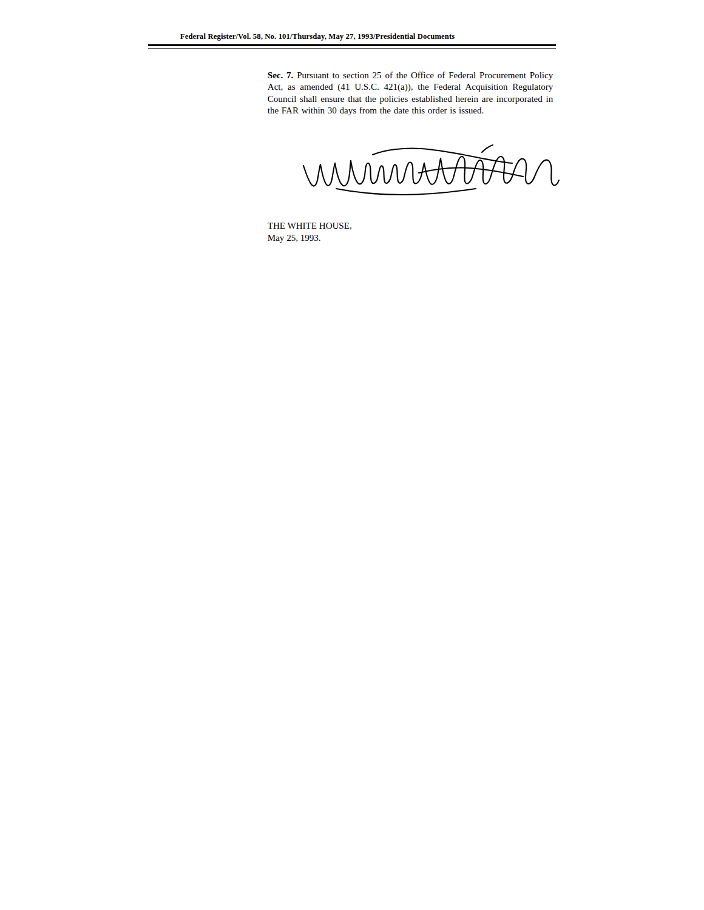Federal Register/Vol. 58, No. 101/Thursday, May 27, 1993/Presidential Documents
Sec. 7. Pursuant to section 25 of the Office of Federal Procurement Policy Act, as amended (41 U.S.C. 421(a)), the Federal Acquisition Regulatory Council shall ensure that the policies established herein are incorporated in the FAR within 30 days from the date this order is issued.
THE WHITE HOUSE,
May 25, 1993.